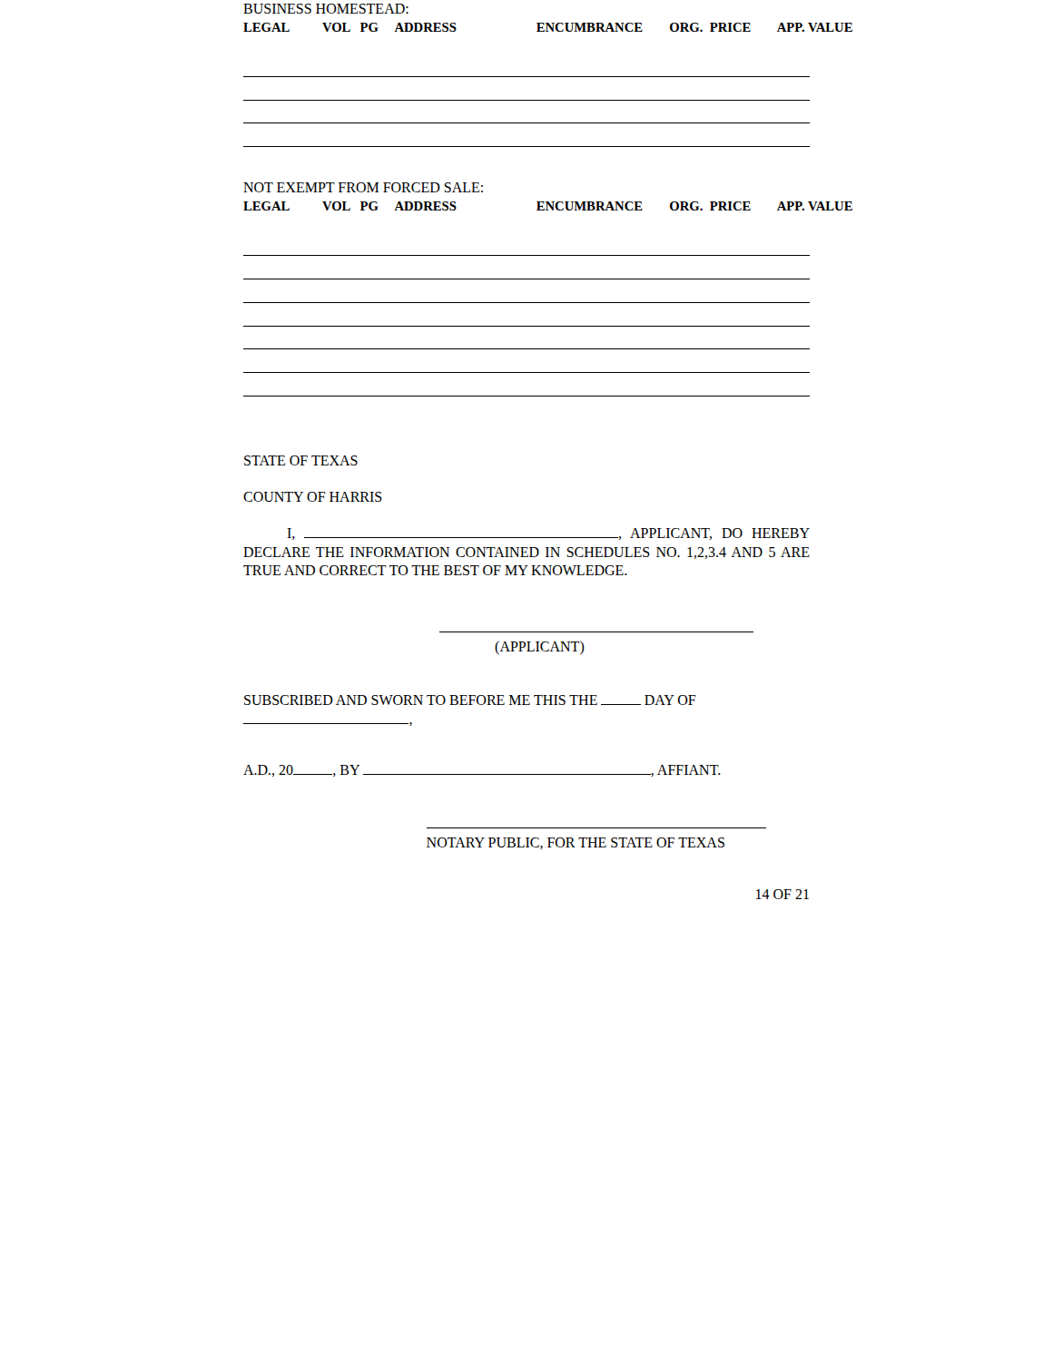BUSINESS HOMESTEAD:
LEGAL VOL PG ADDRESS ENCUMBRANCE ORG. PRICE APP. VALUE
NOT EXEMPT FROM FORCED SALE:
LEGAL VOL PG ADDRESS ENCUMBRANCE ORG. PRICE APP. VALUE
STATE OF TEXAS
COUNTY OF HARRIS
I, , APPLICANT, DO HEREBY DECLARE THE INFORMATION CONTAINED IN SCHEDULES NO. 1,2,3.4 AND 5 ARE TRUE AND CORRECT TO THE BEST OF MY KNOWLEDGE.
(APPLICANT)
SUBSCRIBED AND SWORN TO BEFORE ME THIS THE DAY OF ,
A.D., 20 , BY , AFFIANT.
NOTARY PUBLIC, FOR THE STATE OF TEXAS
14 OF 21